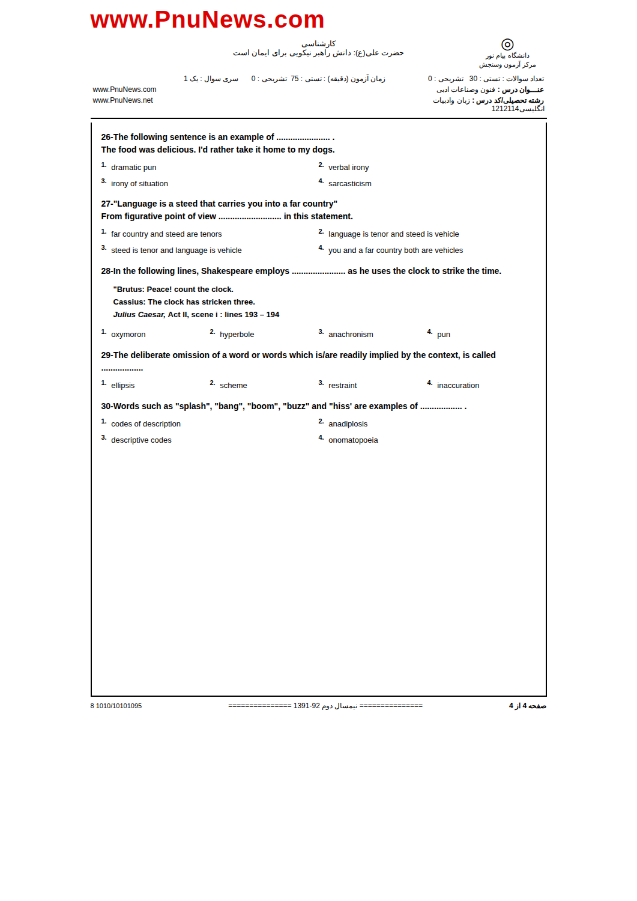www. PnuNews. com
◎
دانشگاه پیام نور
مرکز آزمون وسنجش
کارشناسی
حضرت علی(ع): دانش راهبر نیکویی برای ایمان است
| تعداد سوالات : تستی : 30 تشریحی : 0 | زمان آزمون (دقیقه) : تستی : 75 تشریحی : 0 | سری سوال : یک 1 |
| عنـــوان درس : فنون وصناعات ادبی | www . PnuNews . com |
| رشته تحصیلی/کد درس : زبان وادبیات انگلیسی1212114 | www . PnuNews . net |
26-The following sentence is an example of ....................... .
The food was delicious. I'd rather take it home to my dogs.
1. dramatic pun
2. verbal irony
3. irony of situation
4. sarcasticism
27-"Language is a steed that carries you into a far country"
From figurative point of view ........................... in this statement.
1. far country and steed are tenors
2. language is tenor and steed is vehicle
3. steed is tenor and language is vehicle
4. you and a far country both are vehicles
28-In the following lines, Shakespeare employs ....................... as he uses the clock to strike the time.
"Brutus: Peace! count the clock.
Cassius: The clock has stricken three.
Julius Caesar, Act II, scene i : lines 193 – 194
1. oxymoron
2. hyperbole
3. anachronism
4. pun
29-The deliberate omission of a word or words which is/are readily implied by the context, is called ..................
1. ellipsis
2. scheme
3. restraint
4. inaccuration
30-Words such as "splash", "bang", "boom", "buzz" and "hiss' are examples of .................. .
1. codes of description
2. anadiplosis
3. descriptive codes
4. onomatopoeia
صفحه 4 از 4
=============== نیمسال دوم 92-1391 ===============
1010/10101095 8